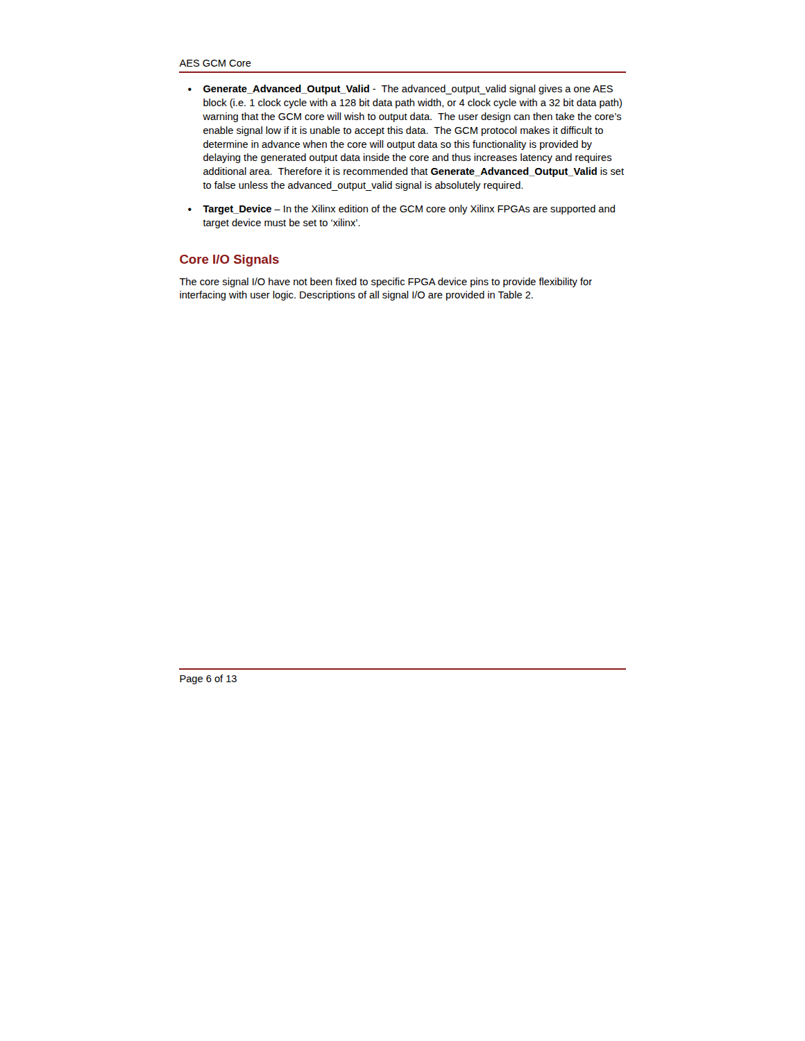AES GCM Core
Generate_Advanced_Output_Valid - The advanced_output_valid signal gives a one AES block (i.e. 1 clock cycle with a 128 bit data path width, or 4 clock cycle with a 32 bit data path) warning that the GCM core will wish to output data. The user design can then take the core’s enable signal low if it is unable to accept this data. The GCM protocol makes it difficult to determine in advance when the core will output data so this functionality is provided by delaying the generated output data inside the core and thus increases latency and requires additional area. Therefore it is recommended that Generate_Advanced_Output_Valid is set to false unless the advanced_output_valid signal is absolutely required.
Target_Device – In the Xilinx edition of the GCM core only Xilinx FPGAs are supported and target device must be set to ‘xilinx’.
Core I/O Signals
The core signal I/O have not been fixed to specific FPGA device pins to provide flexibility for interfacing with user logic. Descriptions of all signal I/O are provided in Table 2.
Page 6 of 13